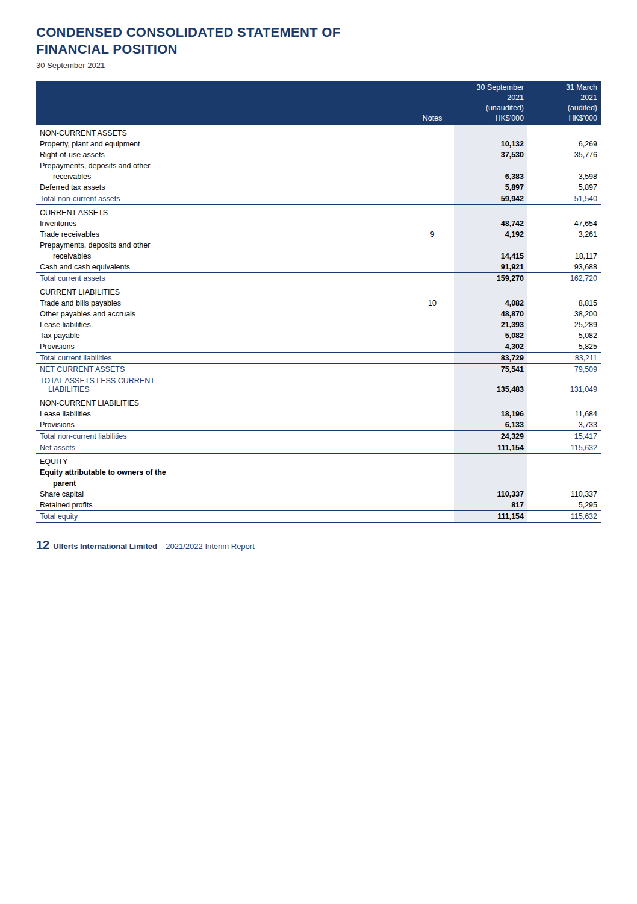CONDENSED CONSOLIDATED STATEMENT OF
FINANCIAL POSITION
30 September 2021
| | Notes | 30 September 2021 (unaudited) HK$'000 | 31 March 2021 (audited) HK$'000 |
| --- | --- | --- | --- |
| NON-CURRENT ASSETS | | | |
| Property, plant and equipment | | 10,132 | 6,269 |
| Right-of-use assets | | 37,530 | 35,776 |
| Prepayments, deposits and other | | | |
| receivables | | 6,383 | 3,598 |
| Deferred tax assets | | 5,897 | 5,897 |
| Total non-current assets | | 59,942 | 51,540 |
| CURRENT ASSETS | | | |
| Inventories | | 48,742 | 47,654 |
| Trade receivables | 9 | 4,192 | 3,261 |
| Prepayments, deposits and other | | | |
| receivables | | 14,415 | 18,117 |
| Cash and cash equivalents | | 91,921 | 93,688 |
| Total current assets | | 159,270 | 162,720 |
| CURRENT LIABILITIES | | | |
| Trade and bills payables | 10 | 4,082 | 8,815 |
| Other payables and accruals | | 48,870 | 38,200 |
| Lease liabilities | | 21,393 | 25,289 |
| Tax payable | | 5,082 | 5,082 |
| Provisions | | 4,302 | 5,825 |
| Total current liabilities | | 83,729 | 83,211 |
| NET CURRENT ASSETS | | 75,541 | 79,509 |
| TOTAL ASSETS LESS CURRENT LIABILITIES | | 135,483 | 131,049 |
| NON-CURRENT LIABILITIES | | | |
| Lease liabilities | | 18,196 | 11,684 |
| Provisions | | 6,133 | 3,733 |
| Total non-current liabilities | | 24,329 | 15,417 |
| Net assets | | 111,154 | 115,632 |
| EQUITY | | | |
| Equity attributable to owners of the | | | |
| parent | | | |
| Share capital | | 110,337 | 110,337 |
| Retained profits | | 817 | 5,295 |
| Total equity | | 111,154 | 115,632 |
12 Ulferts International Limited 2021/2022 Interim Report